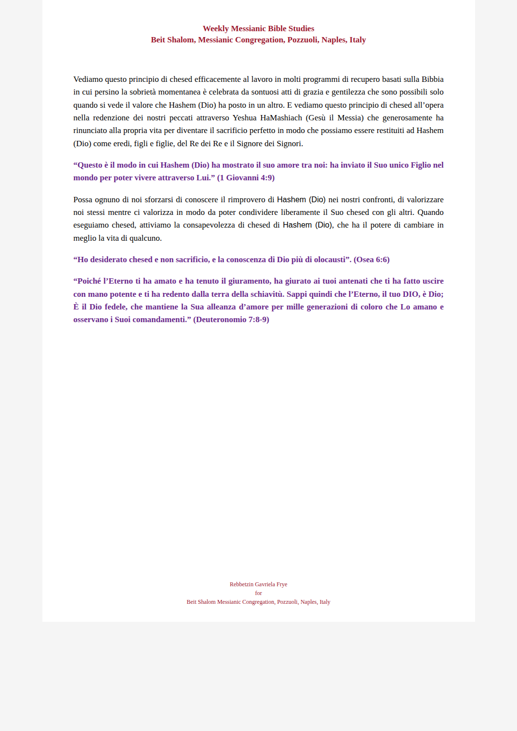Weekly Messianic Bible Studies
Beit Shalom, Messianic Congregation, Pozzuoli, Naples, Italy
Vediamo questo principio di chesed efficacemente al lavoro in molti programmi di recupero basati sulla Bibbia in cui persino la sobrietà momentanea è celebrata da sontuosi atti di grazia e gentilezza che sono possibili solo quando si vede il valore che Hashem (Dio) ha posto in un altro. E vediamo questo principio di chesed all’opera nella redenzione dei nostri peccati attraverso Yeshua HaMashiach (Gesù il Messia) che generosamente ha rinunciato alla propria vita per diventare il sacrificio perfetto in modo che possiamo essere restituiti ad Hashem (Dio) come eredi, figli e figlie, del Re dei Re e il Signore dei Signori.
“Questo è il modo in cui Hashem (Dio) ha mostrato il suo amore tra noi: ha inviato il Suo unico Figlio nel mondo per poter vivere attraverso Lui.” (1 Giovanni 4:9)
Possa ognuno di noi sforzarsi di conoscere il rimprovero di Hashem (Dio) nei nostri confronti, di valorizzare noi stessi mentre ci valorizza in modo da poter condividere liberamente il Suo chesed con gli altri. Quando eseguiamo chesed, attiviamo la consapevolezza di chesed di Hashem (Dio), che ha il potere di cambiare in meglio la vita di qualcuno.
“Ho desiderato chesed e non sacrificio, e la conoscenza di Dio più di olocausti”. (Osea 6:6)
“Poiché l’Eterno ti ha amato e ha tenuto il giuramento, ha giurato ai tuoi antenati che ti ha fatto uscire con mano potente e ti ha redento dalla terra della schiavitù. Sappi quindi che l’Eterno, il tuo DIO, è Dio; È il Dio fedele, che mantiene la Sua alleanza d’amore per mille generazioni di coloro che Lo amano e osservano i Suoi comandamenti.” (Deuteronomio 7:8-9)
Rebbetzin Gavriela Frye
for
Beit Shalom Messianic Congregation, Pozzuoli, Naples, Italy